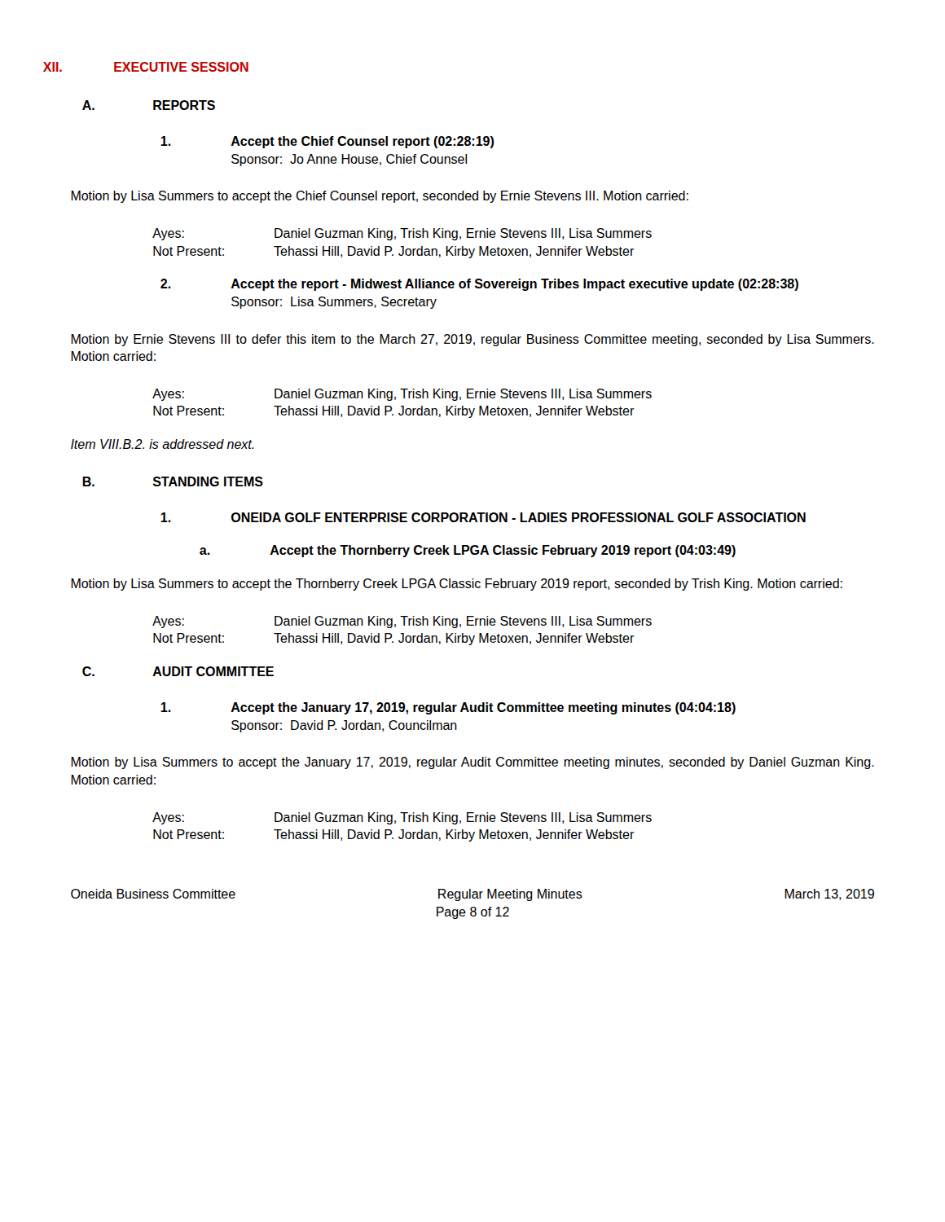XII. EXECUTIVE SESSION
A. REPORTS
1. Accept the Chief Counsel report (02:28:19)
Sponsor: Jo Anne House, Chief Counsel
Motion by Lisa Summers to accept the Chief Counsel report, seconded by Ernie Stevens III. Motion carried:
Ayes: Daniel Guzman King, Trish King, Ernie Stevens III, Lisa Summers
Not Present: Tehassi Hill, David P. Jordan, Kirby Metoxen, Jennifer Webster
2. Accept the report - Midwest Alliance of Sovereign Tribes Impact executive update (02:28:38)
Sponsor: Lisa Summers, Secretary
Motion by Ernie Stevens III to defer this item to the March 27, 2019, regular Business Committee meeting, seconded by Lisa Summers. Motion carried:
Ayes: Daniel Guzman King, Trish King, Ernie Stevens III, Lisa Summers
Not Present: Tehassi Hill, David P. Jordan, Kirby Metoxen, Jennifer Webster
Item VIII.B.2. is addressed next.
B. STANDING ITEMS
1. ONEIDA GOLF ENTERPRISE CORPORATION - LADIES PROFESSIONAL GOLF ASSOCIATION
a. Accept the Thornberry Creek LPGA Classic February 2019 report (04:03:49)
Motion by Lisa Summers to accept the Thornberry Creek LPGA Classic February 2019 report, seconded by Trish King. Motion carried:
Ayes: Daniel Guzman King, Trish King, Ernie Stevens III, Lisa Summers
Not Present: Tehassi Hill, David P. Jordan, Kirby Metoxen, Jennifer Webster
C. AUDIT COMMITTEE
1. Accept the January 17, 2019, regular Audit Committee meeting minutes (04:04:18)
Sponsor: David P. Jordan, Councilman
Motion by Lisa Summers to accept the January 17, 2019, regular Audit Committee meeting minutes, seconded by Daniel Guzman King. Motion carried:
Ayes: Daniel Guzman King, Trish King, Ernie Stevens III, Lisa Summers
Not Present: Tehassi Hill, David P. Jordan, Kirby Metoxen, Jennifer Webster
Oneida Business Committee Regular Meeting Minutes March 13, 2019
Page 8 of 12